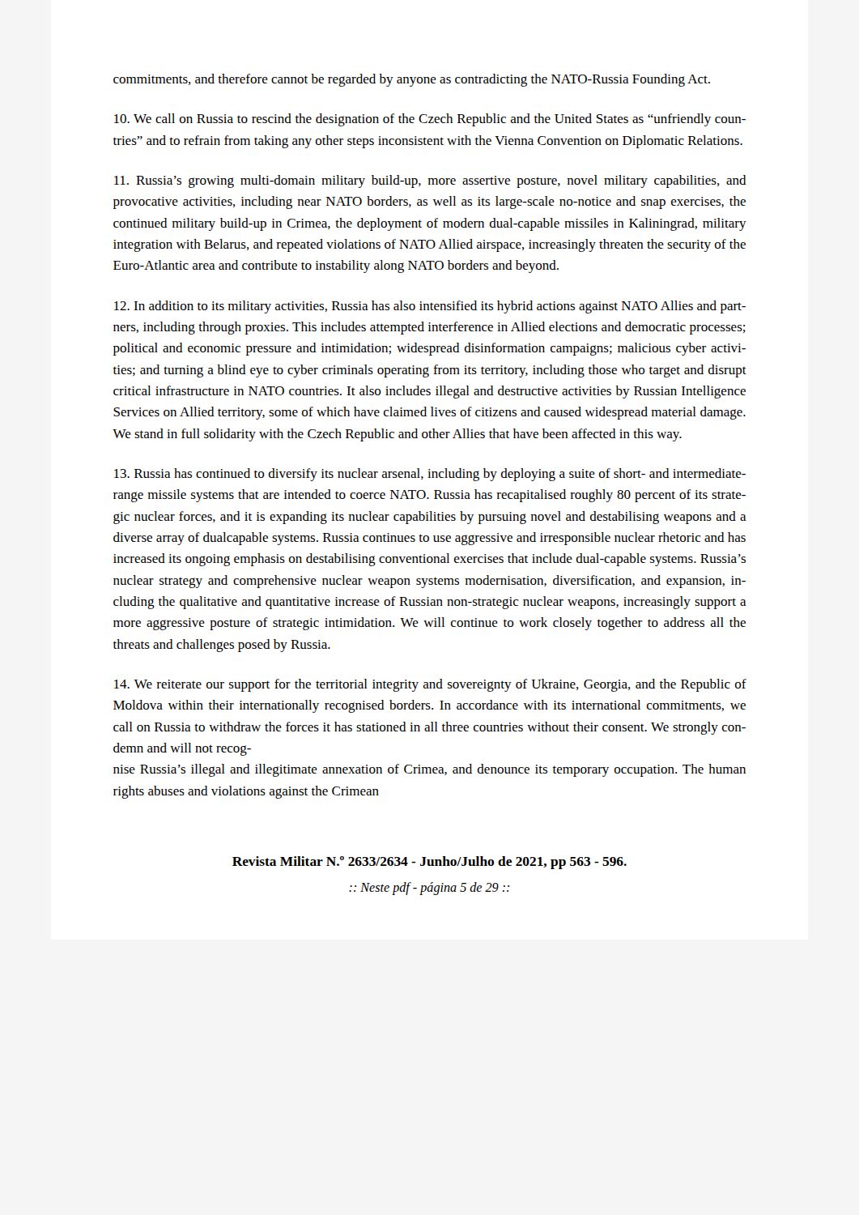commitments, and therefore cannot be regarded by anyone as contradicting the NATO-Russia Founding Act.
10. We call on Russia to rescind the designation of the Czech Republic and the United States as “unfriendly countries” and to refrain from taking any other steps inconsistent with the Vienna Convention on Diplomatic Relations.
11. Russia’s growing multi-domain military build-up, more assertive posture, novel military capabilities, and provocative activities, including near NATO borders, as well as its large-scale no-notice and snap exercises, the continued military build-up in Crimea, the deployment of modern dual-capable missiles in Kaliningrad, military integration with Belarus, and repeated violations of NATO Allied airspace, increasingly threaten the security of the Euro-Atlantic area and contribute to instability along NATO borders and beyond.
12. In addition to its military activities, Russia has also intensified its hybrid actions against NATO Allies and partners, including through proxies. This includes attempted interference in Allied elections and democratic processes; political and economic pressure and intimidation; widespread disinformation campaigns; malicious cyber activities; and turning a blind eye to cyber criminals operating from its territory, including those who target and disrupt critical infrastructure in NATO countries. It also includes illegal and destructive activities by Russian Intelligence Services on Allied territory, some of which have claimed lives of citizens and caused widespread material damage. We stand in full solidarity with the Czech Republic and other Allies that have been affected in this way.
13. Russia has continued to diversify its nuclear arsenal, including by deploying a suite of short- and intermediate-range missile systems that are intended to coerce NATO. Russia has recapitalised roughly 80 percent of its strategic nuclear forces, and it is expanding its nuclear capabilities by pursuing novel and destabilising weapons and a diverse array of dualcapable systems. Russia continues to use aggressive and irresponsible nuclear rhetoric and has increased its ongoing emphasis on destabilising conventional exercises that include dual-capable systems. Russia’s nuclear strategy and comprehensive nuclear weapon systems modernisation, diversification, and expansion, including the qualitative and quantitative increase of Russian non-strategic nuclear weapons, increasingly support a more aggressive posture of strategic intimidation. We will continue to work closely together to address all the threats and challenges posed by Russia.
14. We reiterate our support for the territorial integrity and sovereignty of Ukraine, Georgia, and the Republic of Moldova within their internationally recognised borders. In accordance with its international commitments, we call on Russia to withdraw the forces it has stationed in all three countries without their consent. We strongly condemn and will not recog-
nise Russia’s illegal and illegitimate annexation of Crimea, and denounce its temporary occupation. The human rights abuses and violations against the Crimean
Revista Militar N.º 2633/2634 - Junho/Julho de 2021, pp 563 - 596.
:: Neste pdf - página 5 de 29 ::